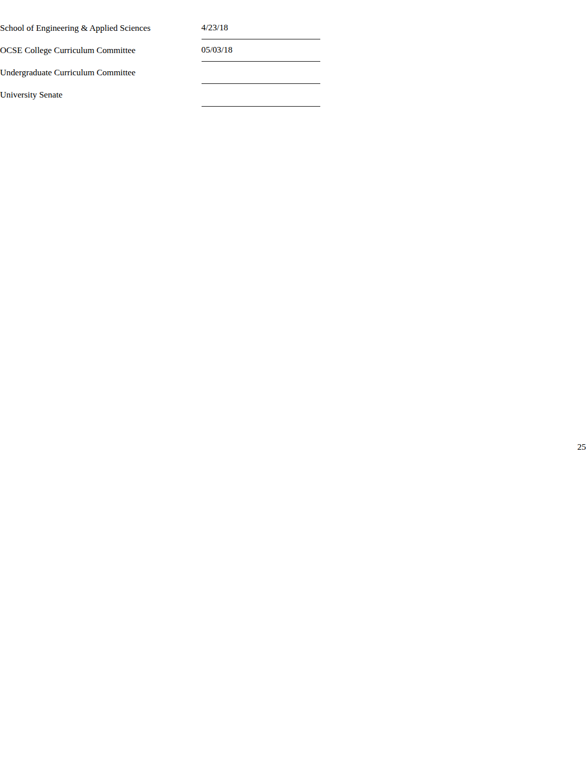| School of Engineering & Applied Sciences | 4/23/18 |
| OCSE College Curriculum Committee | 05/03/18 |
| Undergraduate Curriculum Committee | |
| University Senate | |
25